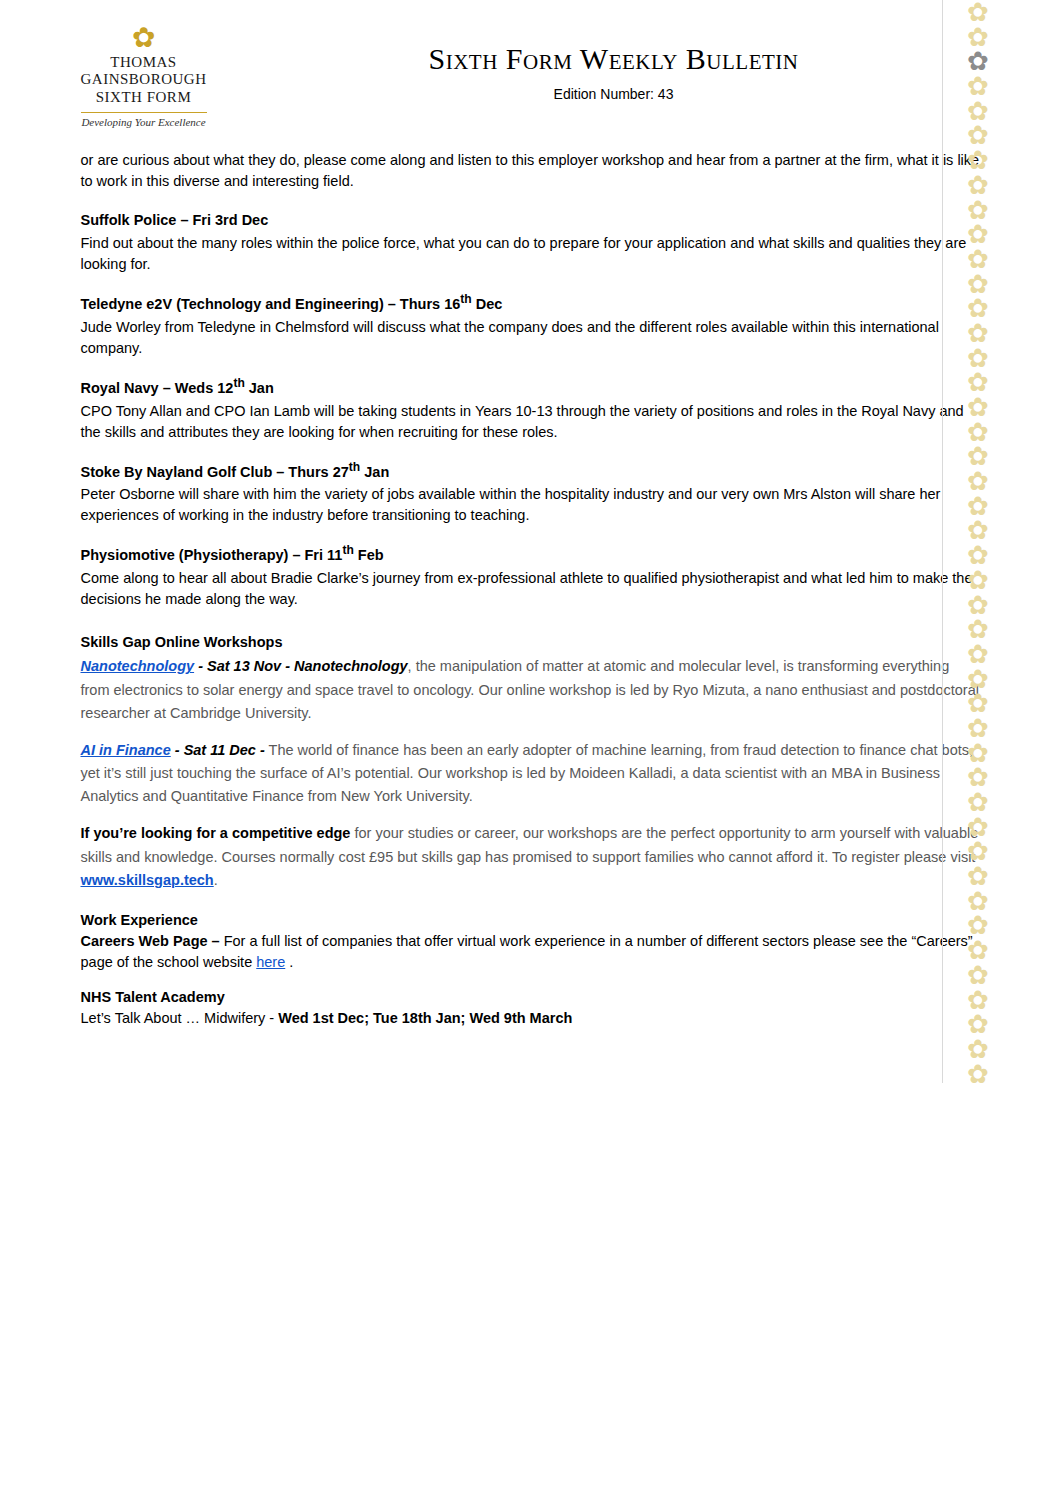✿ ✿ ✿ ✿ ✿ ✿ ✿ ✿ ✿ ✿ ✿ ✿ ✿ ✿ ✿ ✿ ✿ ✿ ✿ ✿ ✿ ✿ ✿ ✿ ✿ ✿ ✿ ✿ ✿ ✿ ✿ ✿ ✿ ✿ ✿ ✿ ✿ ✿ ✿ ✿ ✿ ✿ ✿ ✿ ✿ ✿ ✿ ✿
✿
THOMAS
GAINSBOROUGH
SIXTH FORM
Developing Your Excellence
Sixth Form Weekly Bulletin
Edition Number: 43
or are curious about what they do, please come along and listen to this employer workshop and hear from a partner at the firm, what it is like to work in this diverse and interesting field.
Suffolk Police – Fri 3rd Dec
Find out about the many roles within the police force, what you can do to prepare for your application and what skills and qualities they are looking for.
Teledyne e2V (Technology and Engineering) – Thurs 16th Dec
Jude Worley from Teledyne in Chelmsford will discuss what the company does and the different roles available within this international company.
Royal Navy – Weds 12th Jan
CPO Tony Allan and CPO Ian Lamb will be taking students in Years 10-13 through the variety of positions and roles in the Royal Navy and the skills and attributes they are looking for when recruiting for these roles.
Stoke By Nayland Golf Club – Thurs 27th Jan
Peter Osborne will share with him the variety of jobs available within the hospitality industry and our very own Mrs Alston will share her experiences of working in the industry before transitioning to teaching.
Physiomotive (Physiotherapy) – Fri 11th Feb
Come along to hear all about Bradie Clarke’s journey from ex-professional athlete to qualified physiotherapist and what led him to make the decisions he made along the way.
Skills Gap Online Workshops
Nanotechnology - Sat 13 Nov - Nanotechnology, the manipulation of matter at atomic and molecular level, is transforming everything from electronics to solar energy and space travel to oncology. Our online workshop is led by Ryo Mizuta, a nano enthusiast and postdoctoral researcher at Cambridge University.
AI in Finance - Sat 11 Dec - The world of finance has been an early adopter of machine learning, from fraud detection to finance chat bots, yet it’s still just touching the surface of AI’s potential. Our workshop is led by Moideen Kalladi, a data scientist with an MBA in Business Analytics and Quantitative Finance from New York University.
If you’re looking for a competitive edge for your studies or career, our workshops are the perfect opportunity to arm yourself with valuable skills and knowledge. Courses normally cost £95 but skills gap has promised to support families who cannot afford it. To register please visit www.skillsgap.tech.
Work Experience
Careers Web Page – For a full list of companies that offer virtual work experience in a number of different sectors please see the “Careers” page of the school website here .
NHS Talent Academy
Let’s Talk About … Midwifery - Wed 1st Dec; Tue 18th Jan; Wed 9th March